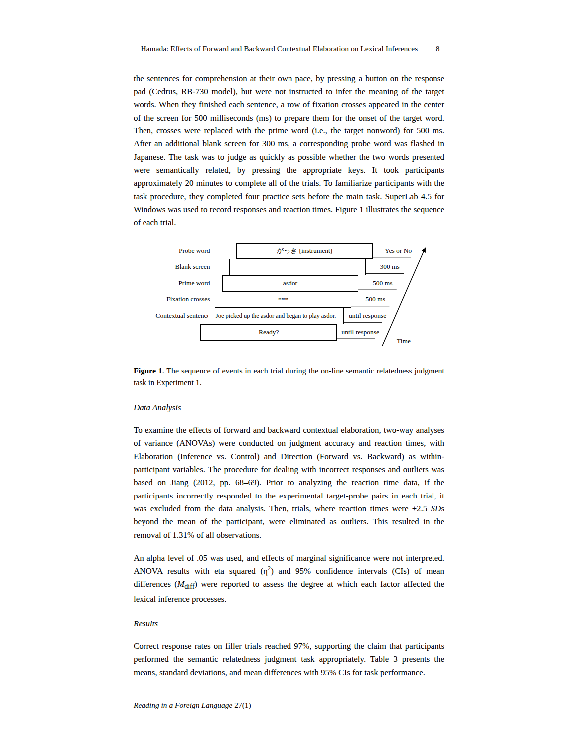Hamada: Effects of Forward and Backward Contextual Elaboration on Lexical Inferences
8
the sentences for comprehension at their own pace, by pressing a button on the response pad (Cedrus, RB-730 model), but were not instructed to infer the meaning of the target words. When they finished each sentence, a row of fixation crosses appeared in the center of the screen for 500 milliseconds (ms) to prepare them for the onset of the target word. Then, crosses were replaced with the prime word (i.e., the target nonword) for 500 ms. After an additional blank screen for 300 ms, a corresponding probe word was flashed in Japanese. The task was to judge as quickly as possible whether the two words presented were semantically related, by pressing the appropriate keys. It took participants approximately 20 minutes to complete all of the trials. To familiarize participants with the task procedure, they completed four practice sets before the main task. SuperLab 4.5 for Windows was used to record responses and reaction times. Figure 1 illustrates the sequence of each trial.
Probe word
Blank screen
Prime word
Fixation crosses
Contextual sentence
がっき [instrument]
asdor
***
Joe picked up the asdor and began to play asdor.
Ready?
Yes or No
300 ms
500 ms
500 ms
until response
until response
Time
Figure 1. The sequence of events in each trial during the on-line semantic relatedness judgment task in Experiment 1.
Data Analysis
To examine the effects of forward and backward contextual elaboration, two-way analyses of variance (ANOVAs) were conducted on judgment accuracy and reaction times, with Elaboration (Inference vs. Control) and Direction (Forward vs. Backward) as within-participant variables. The procedure for dealing with incorrect responses and outliers was based on Jiang (2012, pp. 68–69). Prior to analyzing the reaction time data, if the participants incorrectly responded to the experimental target-probe pairs in each trial, it was excluded from the data analysis. Then, trials, where reaction times were ±2.5 SDs beyond the mean of the participant, were eliminated as outliers. This resulted in the removal of 1.31% of all observations.
An alpha level of .05 was used, and effects of marginal significance were not interpreted. ANOVA results with eta squared (η2) and 95% confidence intervals (CIs) of mean differences (Mdiff) were reported to assess the degree at which each factor affected the lexical inference processes.
Results
Correct response rates on filler trials reached 97%, supporting the claim that participants performed the semantic relatedness judgment task appropriately. Table 3 presents the means, standard deviations, and mean differences with 95% CIs for task performance.
Reading in a Foreign Language 27(1)